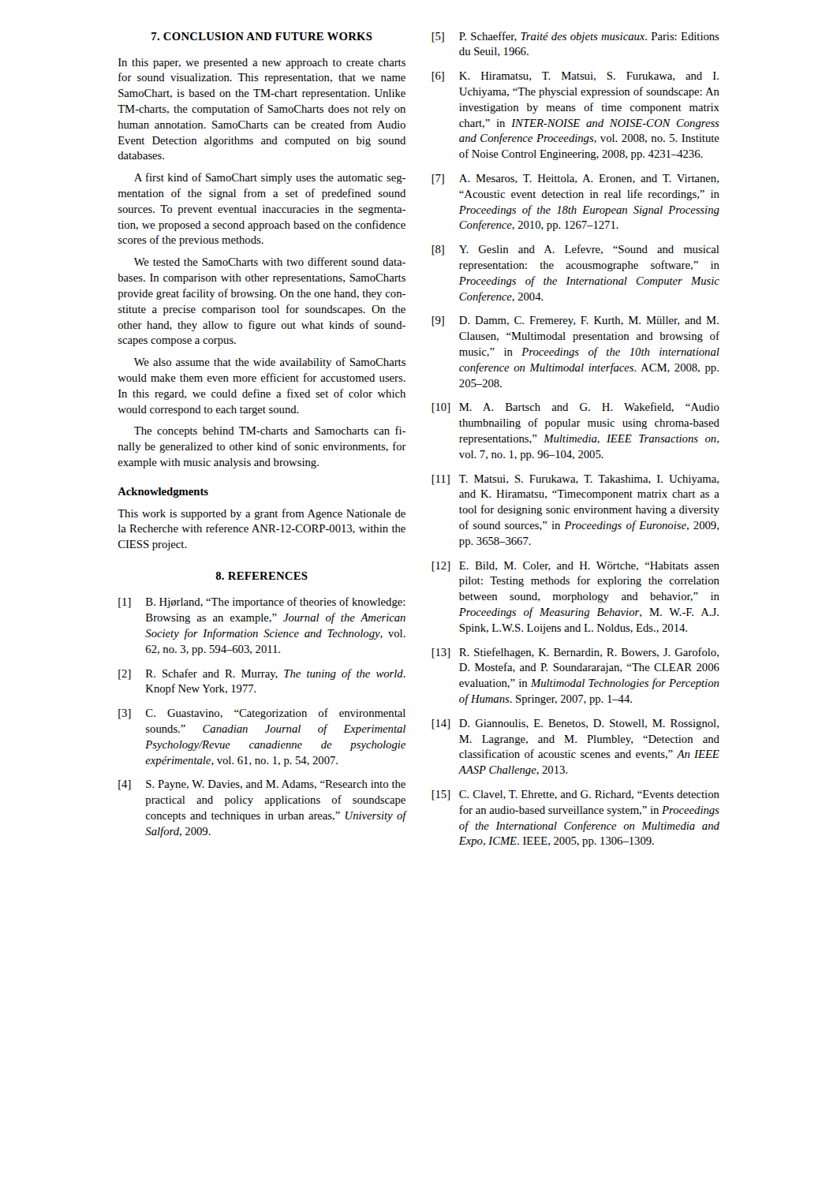7. CONCLUSION AND FUTURE WORKS
In this paper, we presented a new approach to create charts for sound visualization. This representation, that we name SamoChart, is based on the TM-chart representation. Unlike TM-charts, the computation of SamoCharts does not rely on human annotation. SamoCharts can be created from Audio Event Detection algorithms and computed on big sound databases.
A first kind of SamoChart simply uses the automatic segmentation of the signal from a set of predefined sound sources. To prevent eventual inaccuracies in the segmentation, we proposed a second approach based on the confidence scores of the previous methods.
We tested the SamoCharts with two different sound databases. In comparison with other representations, SamoCharts provide great facility of browsing. On the one hand, they constitute a precise comparison tool for soundscapes. On the other hand, they allow to figure out what kinds of soundscapes compose a corpus.
We also assume that the wide availability of SamoCharts would make them even more efficient for accustomed users. In this regard, we could define a fixed set of color which would correspond to each target sound.
The concepts behind TM-charts and Samocharts can finally be generalized to other kind of sonic environments, for example with music analysis and browsing.
Acknowledgments
This work is supported by a grant from Agence Nationale de la Recherche with reference ANR-12-CORP-0013, within the CIESS project.
8. REFERENCES
B. Hjørland, “The importance of theories of knowledge: Browsing as an example,” Journal of the American Society for Information Science and Technology, vol. 62, no. 3, pp. 594–603, 2011.
R. Schafer and R. Murray, The tuning of the world. Knopf New York, 1977.
C. Guastavino, “Categorization of environmental sounds.” Canadian Journal of Experimental Psychology/Revue canadienne de psychologie expérimentale, vol. 61, no. 1, p. 54, 2007.
S. Payne, W. Davies, and M. Adams, “Research into the practical and policy applications of soundscape concepts and techniques in urban areas,” University of Salford, 2009.
P. Schaeffer, Traité des objets musicaux. Paris: Editions du Seuil, 1966.
K. Hiramatsu, T. Matsui, S. Furukawa, and I. Uchiyama, “The physcial expression of soundscape: An investigation by means of time component matrix chart,” in INTER-NOISE and NOISE-CON Congress and Conference Proceedings, vol. 2008, no. 5. Institute of Noise Control Engineering, 2008, pp. 4231–4236.
A. Mesaros, T. Heittola, A. Eronen, and T. Virtanen, “Acoustic event detection in real life recordings,” in Proceedings of the 18th European Signal Processing Conference, 2010, pp. 1267–1271.
Y. Geslin and A. Lefevre, “Sound and musical representation: the acousmographe software,” in Proceedings of the International Computer Music Conference, 2004.
D. Damm, C. Fremerey, F. Kurth, M. Müller, and M. Clausen, “Multimodal presentation and browsing of music,” in Proceedings of the 10th international conference on Multimodal interfaces. ACM, 2008, pp. 205–208.
M. A. Bartsch and G. H. Wakefield, “Audio thumbnailing of popular music using chroma-based representations,” Multimedia, IEEE Transactions on, vol. 7, no. 1, pp. 96–104, 2005.
T. Matsui, S. Furukawa, T. Takashima, I. Uchiyama, and K. Hiramatsu, “Timecomponent matrix chart as a tool for designing sonic environment having a diversity of sound sources,” in Proceedings of Euronoise, 2009, pp. 3658–3667.
E. Bild, M. Coler, and H. Wörtche, “Habitats assen pilot: Testing methods for exploring the correlation between sound, morphology and behavior,” in Proceedings of Measuring Behavior, M. W.-F. A.J. Spink, L.W.S. Loijens and L. Noldus, Eds., 2014.
R. Stiefelhagen, K. Bernardin, R. Bowers, J. Garofolo, D. Mostefa, and P. Soundararajan, “The CLEAR 2006 evaluation,” in Multimodal Technologies for Perception of Humans. Springer, 2007, pp. 1–44.
D. Giannoulis, E. Benetos, D. Stowell, M. Rossignol, M. Lagrange, and M. Plumbley, “Detection and classification of acoustic scenes and events,” An IEEE AASP Challenge, 2013.
C. Clavel, T. Ehrette, and G. Richard, “Events detection for an audio-based surveillance system,” in Proceedings of the International Conference on Multimedia and Expo, ICME. IEEE, 2005, pp. 1306–1309.